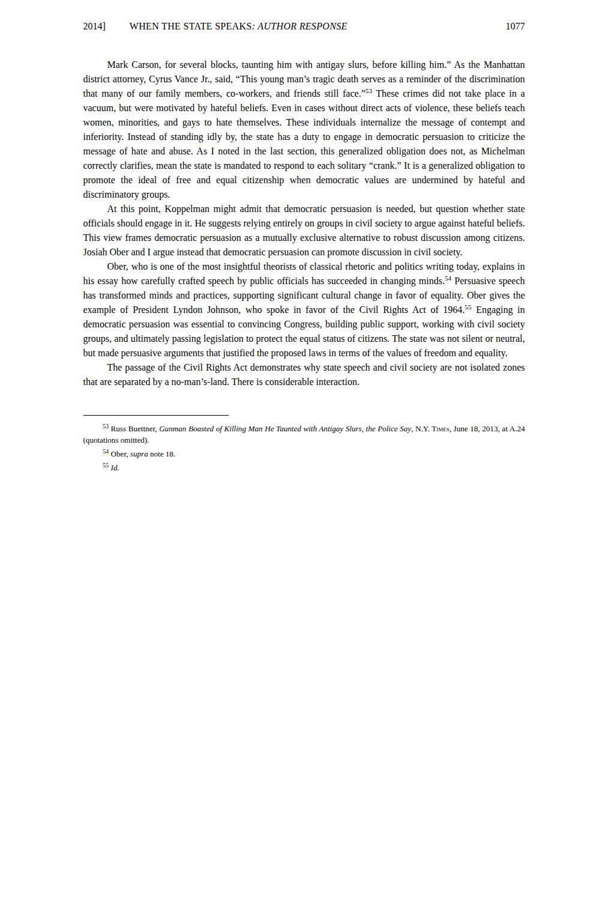2014] WHEN THE STATE SPEAKS: AUTHOR RESPONSE 1077
Mark Carson, for several blocks, taunting him with antigay slurs, before killing him.” As the Manhattan district attorney, Cyrus Vance Jr., said, “This young man’s tragic death serves as a reminder of the discrimination that many of our family members, co-workers, and friends still face.”53 These crimes did not take place in a vacuum, but were motivated by hateful beliefs. Even in cases without direct acts of violence, these beliefs teach women, minorities, and gays to hate themselves. These individuals internalize the message of contempt and inferiority. Instead of standing idly by, the state has a duty to engage in democratic persuasion to criticize the message of hate and abuse. As I noted in the last section, this generalized obligation does not, as Michelman correctly clarifies, mean the state is mandated to respond to each solitary “crank.” It is a generalized obligation to promote the ideal of free and equal citizenship when democratic values are undermined by hateful and discriminatory groups.
At this point, Koppelman might admit that democratic persuasion is needed, but question whether state officials should engage in it. He suggests relying entirely on groups in civil society to argue against hateful beliefs. This view frames democratic persuasion as a mutually exclusive alternative to robust discussion among citizens. Josiah Ober and I argue instead that democratic persuasion can promote discussion in civil society.
Ober, who is one of the most insightful theorists of classical rhetoric and politics writing today, explains in his essay how carefully crafted speech by public officials has succeeded in changing minds.54 Persuasive speech has transformed minds and practices, supporting significant cultural change in favor of equality. Ober gives the example of President Lyndon Johnson, who spoke in favor of the Civil Rights Act of 1964.55 Engaging in democratic persuasion was essential to convincing Congress, building public support, working with civil society groups, and ultimately passing legislation to protect the equal status of citizens. The state was not silent or neutral, but made persuasive arguments that justified the proposed laws in terms of the values of freedom and equality.
The passage of the Civil Rights Act demonstrates why state speech and civil society are not isolated zones that are separated by a no-man’s-land. There is considerable interaction.
53 Russ Buettner, Gunman Boasted of Killing Man He Taunted with Antigay Slurs, the Police Say, N.Y. Times, June 18, 2013, at A.24 (quotations omitted).
54 Ober, supra note 18.
55 Id.